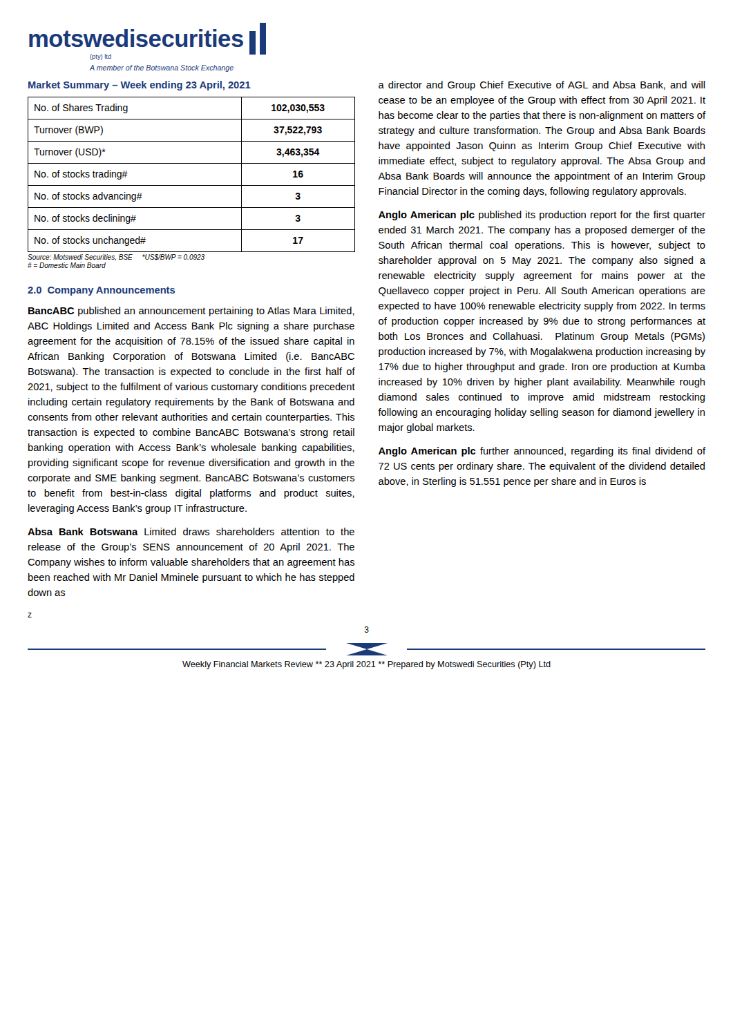motswedisecurities
(pty) ltd
A member of the Botswana Stock Exchange
Market Summary – Week ending 23 April, 2021
| No. of Shares Trading | 102,030,553 |
| Turnover (BWP) | 37,522,793 |
| Turnover (USD)* | 3,463,354 |
| No. of stocks trading# | 16 |
| No. of stocks advancing# | 3 |
| No. of stocks declining# | 3 |
| No. of stocks unchanged# | 17 |
Source: Motswedi Securities, BSE *US$/BWP = 0.0923
# = Domestic Main Board
2.0 Company Announcements
BancABC published an announcement pertaining to Atlas Mara Limited, ABC Holdings Limited and Access Bank Plc signing a share purchase agreement for the acquisition of 78.15% of the issued share capital in African Banking Corporation of Botswana Limited (i.e. BancABC Botswana). The transaction is expected to conclude in the first half of 2021, subject to the fulfilment of various customary conditions precedent including certain regulatory requirements by the Bank of Botswana and consents from other relevant authorities and certain counterparties. This transaction is expected to combine BancABC Botswana’s strong retail banking operation with Access Bank’s wholesale banking capabilities, providing significant scope for revenue diversification and growth in the corporate and SME banking segment. BancABC Botswana’s customers to benefit from best-in-class digital platforms and product suites, leveraging Access Bank’s group IT infrastructure.
Absa Bank Botswana Limited draws shareholders attention to the release of the Group’s SENS announcement of 20 April 2021. The Company wishes to inform valuable shareholders that an agreement has been reached with Mr Daniel Mminele pursuant to which he has stepped down as
z
a director and Group Chief Executive of AGL and Absa Bank, and will cease to be an employee of the Group with effect from 30 April 2021. It has become clear to the parties that there is non-alignment on matters of strategy and culture transformation. The Group and Absa Bank Boards have appointed Jason Quinn as Interim Group Chief Executive with immediate effect, subject to regulatory approval. The Absa Group and Absa Bank Boards will announce the appointment of an Interim Group Financial Director in the coming days, following regulatory approvals.
Anglo American plc published its production report for the first quarter ended 31 March 2021. The company has a proposed demerger of the South African thermal coal operations. This is however, subject to shareholder approval on 5 May 2021. The company also signed a renewable electricity supply agreement for mains power at the Quellaveco copper project in Peru. All South American operations are expected to have 100% renewable electricity supply from 2022. In terms of production copper increased by 9% due to strong performances at both Los Bronces and Collahuasi. Platinum Group Metals (PGMs) production increased by 7%, with Mogalakwena production increasing by 17% due to higher throughput and grade. Iron ore production at Kumba increased by 10% driven by higher plant availability. Meanwhile rough diamond sales continued to improve amid midstream restocking following an encouraging holiday selling season for diamond jewellery in major global markets.
Anglo American plc further announced, regarding its final dividend of 72 US cents per ordinary share. The equivalent of the dividend detailed above, in Sterling is 51.551 pence per share and in Euros is
3
Weekly Financial Markets Review ** 23 April 2021 ** Prepared by Motswedi Securities (Pty) Ltd